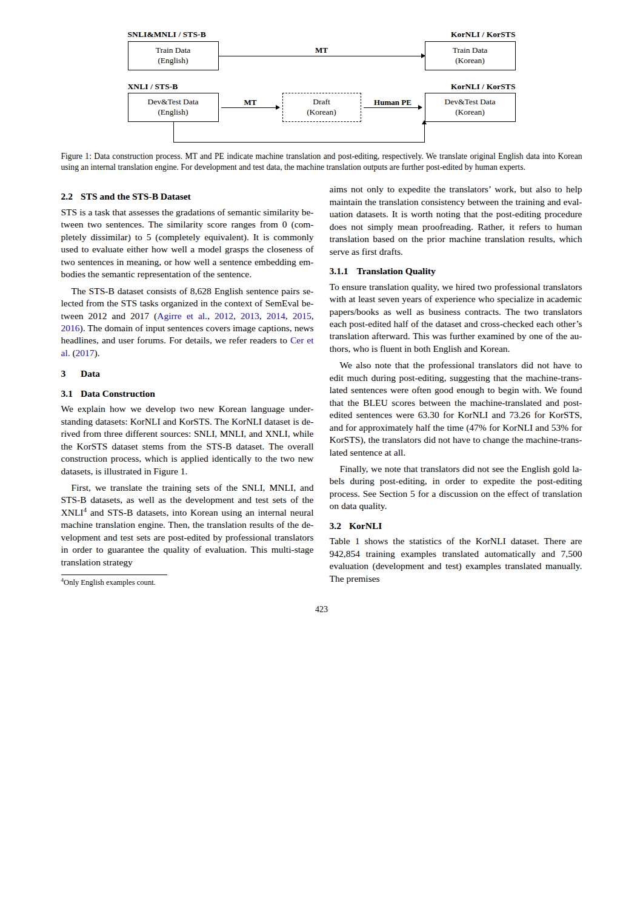SNLI&MNLI / STS-B KorNLI / KorSTS
Train Data
(English)
MT
Train Data
(Korean)
XNLI / STS-B KorNLI / KorSTS
Dev&Test Data
(English)
MT
Draft
(Korean)
Human PE
Dev&Test Data
(Korean)
Figure 1: Data construction process. MT and PE indicate machine translation and post-editing, respectively. We translate original English data into Korean using an internal translation engine. For development and test data, the machine translation outputs are further post-edited by human experts.
2.2 STS and the STS-B Dataset
STS is a task that assesses the gradations of semantic similarity between two sentences. The similarity score ranges from 0 (completely dissimilar) to 5 (completely equivalent). It is commonly used to evaluate either how well a model grasps the closeness of two sentences in meaning, or how well a sentence embedding embodies the semantic representation of the sentence.
The STS-B dataset consists of 8,628 English sentence pairs selected from the STS tasks organized in the context of SemEval between 2012 and 2017 (Agirre et al., 2012, 2013, 2014, 2015, 2016). The domain of input sentences covers image captions, news headlines, and user forums. For details, we refer readers to Cer et al. (2017).
3 Data
3.1 Data Construction
We explain how we develop two new Korean language understanding datasets: KorNLI and KorSTS. The KorNLI dataset is derived from three different sources: SNLI, MNLI, and XNLI, while the KorSTS dataset stems from the STS-B dataset. The overall construction process, which is applied identically to the two new datasets, is illustrated in Figure 1.
First, we translate the training sets of the SNLI, MNLI, and STS-B datasets, as well as the development and test sets of the XNLI4 and STS-B datasets, into Korean using an internal neural machine translation engine. Then, the translation results of the development and test sets are post-edited by professional translators in order to guarantee the quality of evaluation. This multi-stage translation strategy
4Only English examples count.
aims not only to expedite the translators’ work, but also to help maintain the translation consistency between the training and evaluation datasets. It is worth noting that the post-editing procedure does not simply mean proofreading. Rather, it refers to human translation based on the prior machine translation results, which serve as first drafts.
3.1.1 Translation Quality
To ensure translation quality, we hired two professional translators with at least seven years of experience who specialize in academic papers/books as well as business contracts. The two translators each post-edited half of the dataset and cross-checked each other’s translation afterward. This was further examined by one of the authors, who is fluent in both English and Korean.
We also note that the professional translators did not have to edit much during post-editing, suggesting that the machine-translated sentences were often good enough to begin with. We found that the BLEU scores between the machine-translated and post-edited sentences were 63.30 for KorNLI and 73.26 for KorSTS, and for approximately half the time (47% for KorNLI and 53% for KorSTS), the translators did not have to change the machine-translated sentence at all.
Finally, we note that translators did not see the English gold labels during post-editing, in order to expedite the post-editing process. See Section 5 for a discussion on the effect of translation on data quality.
3.2 KorNLI
Table 1 shows the statistics of the KorNLI dataset. There are 942,854 training examples translated automatically and 7,500 evaluation (development and test) examples translated manually. The premises
423